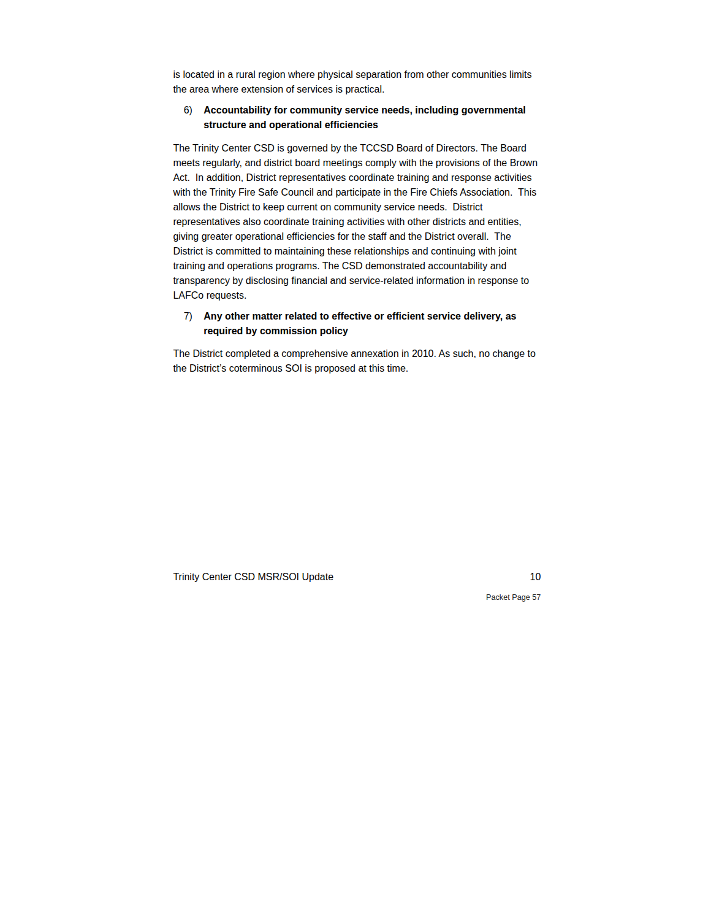is located in a rural region where physical separation from other communities limits the area where extension of services is practical.
6) Accountability for community service needs, including governmental structure and operational efficiencies
The Trinity Center CSD is governed by the TCCSD Board of Directors. The Board meets regularly, and district board meetings comply with the provisions of the Brown Act. In addition, District representatives coordinate training and response activities with the Trinity Fire Safe Council and participate in the Fire Chiefs Association. This allows the District to keep current on community service needs. District representatives also coordinate training activities with other districts and entities, giving greater operational efficiencies for the staff and the District overall. The District is committed to maintaining these relationships and continuing with joint training and operations programs. The CSD demonstrated accountability and transparency by disclosing financial and service-related information in response to LAFCo requests.
7) Any other matter related to effective or efficient service delivery, as required by commission policy
The District completed a comprehensive annexation in 2010. As such, no change to the District’s coterminous SOI is proposed at this time.
Trinity Center CSD MSR/SOI Update 10
Packet Page 57